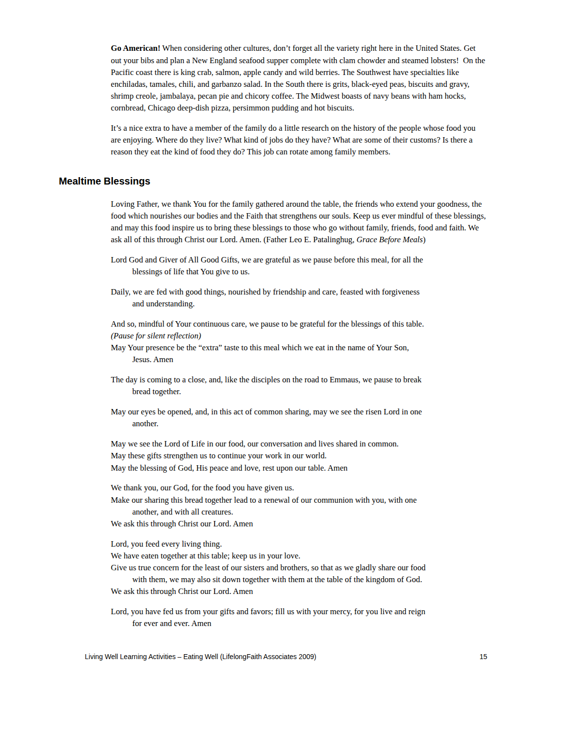Go American! When considering other cultures, don’t forget all the variety right here in the United States. Get out your bibs and plan a New England seafood supper complete with clam chowder and steamed lobsters! On the Pacific coast there is king crab, salmon, apple candy and wild berries. The Southwest have specialties like enchiladas, tamales, chili, and garbanzo salad. In the South there is grits, black-eyed peas, biscuits and gravy, shrimp creole, jambalaya, pecan pie and chicory coffee. The Midwest boasts of navy beans with ham hocks, cornbread, Chicago deep-dish pizza, persimmon pudding and hot biscuits.
It’s a nice extra to have a member of the family do a little research on the history of the people whose food you are enjoying. Where do they live? What kind of jobs do they have? What are some of their customs? Is there a reason they eat the kind of food they do? This job can rotate among family members.
Mealtime Blessings
Loving Father, we thank You for the family gathered around the table, the friends who extend your goodness, the food which nourishes our bodies and the Faith that strengthens our souls. Keep us ever mindful of these blessings, and may this food inspire us to bring these blessings to those who go without family, friends, food and faith. We ask all of this through Christ our Lord. Amen. (Father Leo E. Patalinghug, Grace Before Meals)
Lord God and Giver of All Good Gifts, we are grateful as we pause before this meal, for all theblessings of life that You give to us.
Daily, we are fed with good things, nourished by friendship and care, feasted with forgivenessand understanding.
And so, mindful of Your continuous care, we pause to be grateful for the blessings of this table.
(Pause for silent reflection)
May Your presence be the “extra” taste to this meal which we eat in the name of Your Son,Jesus. Amen
The day is coming to a close, and, like the disciples on the road to Emmaus, we pause to breakbread together.
May our eyes be opened, and, in this act of common sharing, may we see the risen Lord in oneanother.
May we see the Lord of Life in our food, our conversation and lives shared in common.
May these gifts strengthen us to continue your work in our world.
May the blessing of God, His peace and love, rest upon our table. Amen
We thank you, our God, for the food you have given us.
Make our sharing this bread together lead to a renewal of our communion with you, with oneanother, and with all creatures.
We ask this through Christ our Lord. Amen
Lord, you feed every living thing.
We have eaten together at this table; keep us in your love.
Give us true concern for the least of our sisters and brothers, so that as we gladly share our foodwith them, we may also sit down together with them at the table of the kingdom of God.
We ask this through Christ our Lord. Amen
Lord, you have fed us from your gifts and favors; fill us with your mercy, for you live and reignfor ever and ever. Amen
Living Well Learning Activities – Eating Well (LifelongFaith Associates 2009) 15